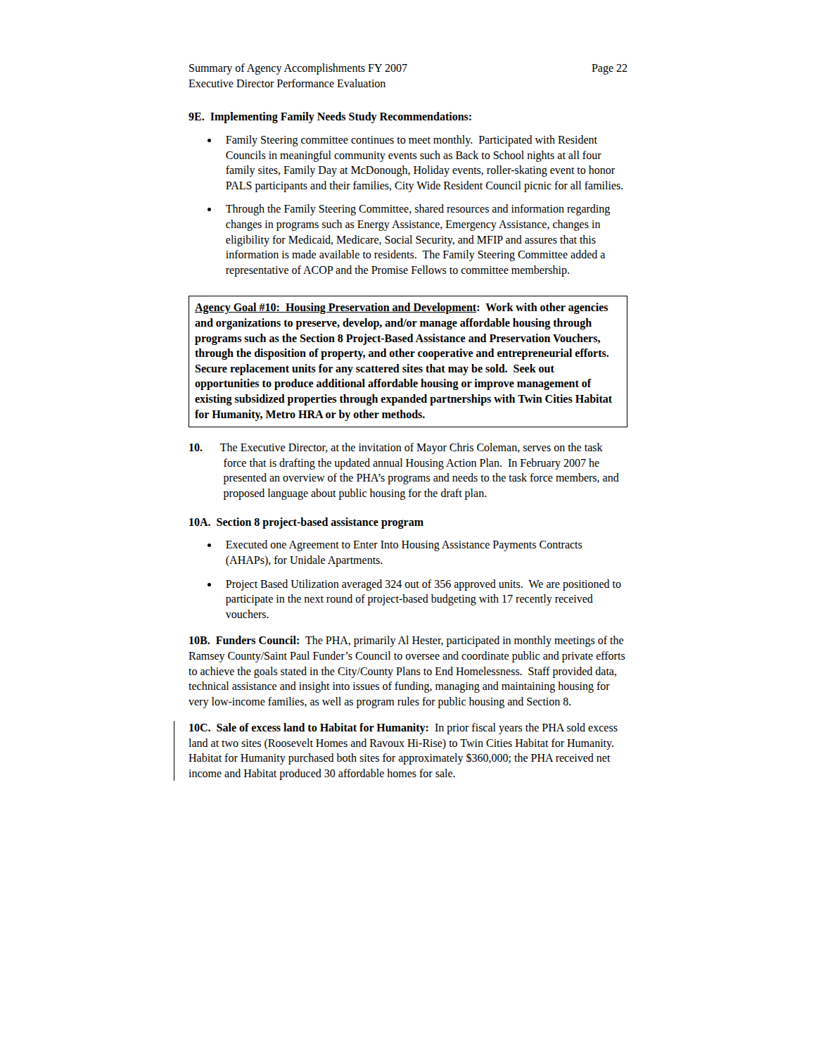Summary of Agency Accomplishments FY 2007
Page 22
Executive Director Performance Evaluation
9E. Implementing Family Needs Study Recommendations:
Family Steering committee continues to meet monthly. Participated with Resident Councils in meaningful community events such as Back to School nights at all four family sites, Family Day at McDonough, Holiday events, roller-skating event to honor PALS participants and their families, City Wide Resident Council picnic for all families.
Through the Family Steering Committee, shared resources and information regarding changes in programs such as Energy Assistance, Emergency Assistance, changes in eligibility for Medicaid, Medicare, Social Security, and MFIP and assures that this information is made available to residents. The Family Steering Committee added a representative of ACOP and the Promise Fellows to committee membership.
Agency Goal #10: Housing Preservation and Development: Work with other agencies and organizations to preserve, develop, and/or manage affordable housing through programs such as the Section 8 Project-Based Assistance and Preservation Vouchers, through the disposition of property, and other cooperative and entrepreneurial efforts. Secure replacement units for any scattered sites that may be sold. Seek out opportunities to produce additional affordable housing or improve management of existing subsidized properties through expanded partnerships with Twin Cities Habitat for Humanity, Metro HRA or by other methods.
10.
The Executive Director, at the invitation of Mayor Chris Coleman, serves on the task force that is drafting the updated annual Housing Action Plan. In February 2007 he presented an overview of the PHA’s programs and needs to the task force members, and proposed language about public housing for the draft plan.
10A. Section 8 project-based assistance program
Executed one Agreement to Enter Into Housing Assistance Payments Contracts (AHAPs), for Unidale Apartments.
Project Based Utilization averaged 324 out of 356 approved units. We are positioned to participate in the next round of project-based budgeting with 17 recently received vouchers.
10B. Funders Council: The PHA, primarily Al Hester, participated in monthly meetings of the Ramsey County/Saint Paul Funder’s Council to oversee and coordinate public and private efforts to achieve the goals stated in the City/County Plans to End Homelessness. Staff provided data, technical assistance and insight into issues of funding, managing and maintaining housing for very low-income families, as well as program rules for public housing and Section 8.
10C. Sale of excess land to Habitat for Humanity: In prior fiscal years the PHA sold excess land at two sites (Roosevelt Homes and Ravoux Hi-Rise) to Twin Cities Habitat for Humanity. Habitat for Humanity purchased both sites for approximately $360,000; the PHA received net income and Habitat produced 30 affordable homes for sale.